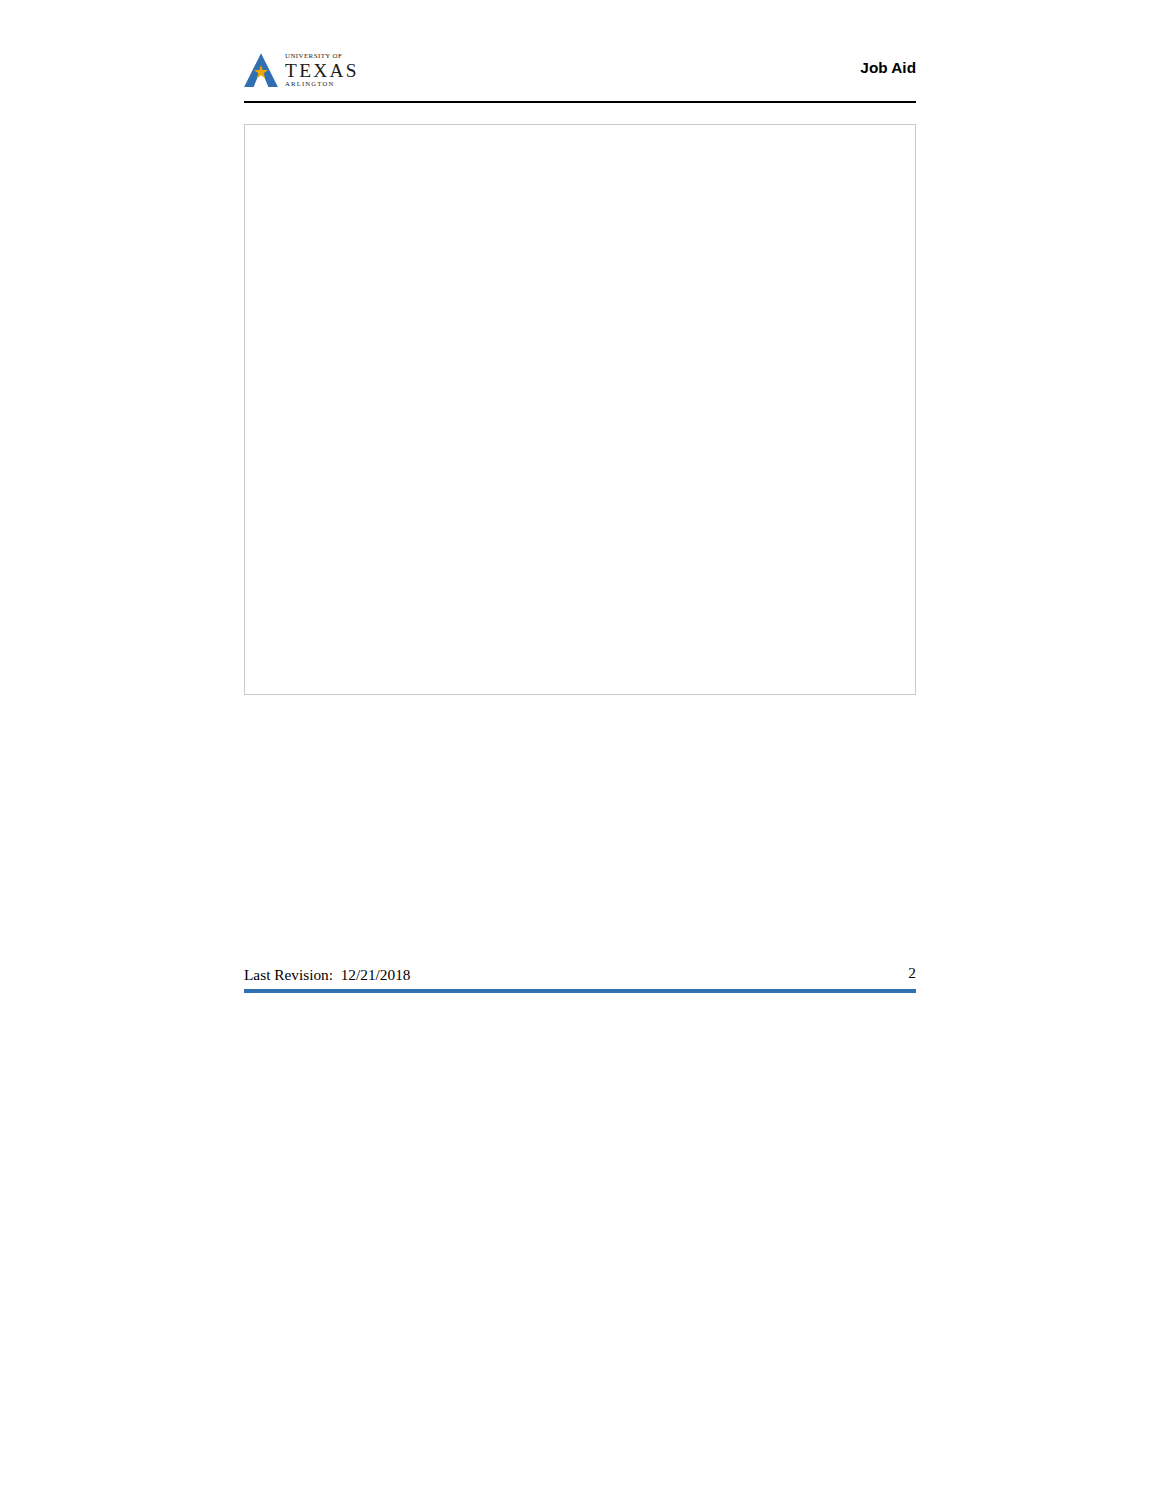University of TEXAS Arlington
Job Aid
Last Revision: 12/21/2018
2